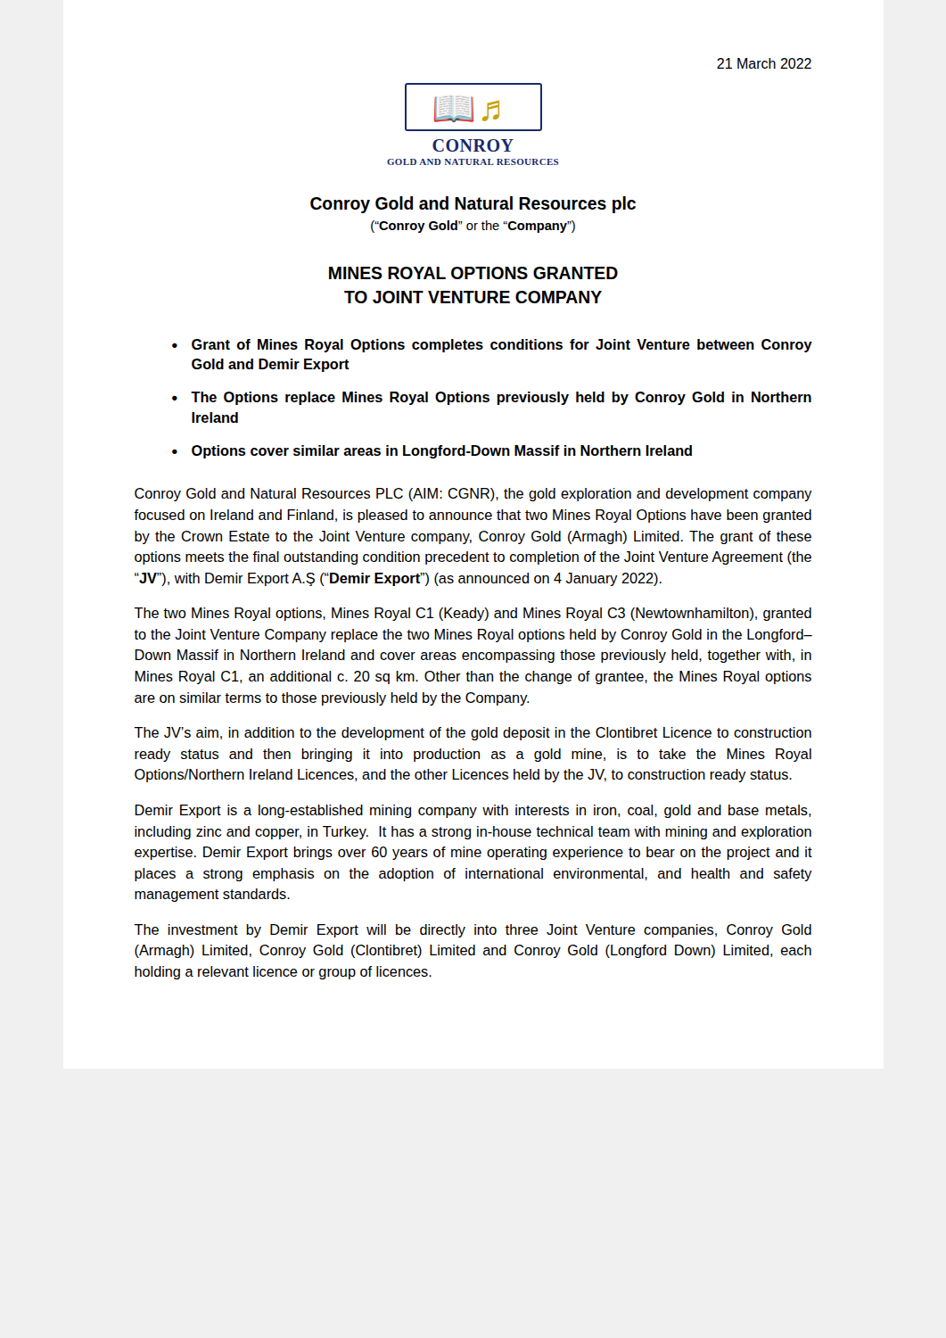21 March 2022
📖♬
CONROY
GOLD AND NATURAL RESOURCES
Conroy Gold and Natural Resources plc
(“Conroy Gold” or the “Company”)
MINES ROYAL OPTIONS GRANTED
TO JOINT VENTURE COMPANY
Grant of Mines Royal Options completes conditions for Joint Venture between Conroy Gold and Demir Export
The Options replace Mines Royal Options previously held by Conroy Gold in Northern Ireland
Options cover similar areas in Longford-Down Massif in Northern Ireland
Conroy Gold and Natural Resources PLC (AIM: CGNR), the gold exploration and development company focused on Ireland and Finland, is pleased to announce that two Mines Royal Options have been granted by the Crown Estate to the Joint Venture company, Conroy Gold (Armagh) Limited. The grant of these options meets the final outstanding condition precedent to completion of the Joint Venture Agreement (the “JV”), with Demir Export A.Ş (“Demir Export”) (as announced on 4 January 2022).
The two Mines Royal options, Mines Royal C1 (Keady) and Mines Royal C3 (Newtownhamilton), granted to the Joint Venture Company replace the two Mines Royal options held by Conroy Gold in the Longford–Down Massif in Northern Ireland and cover areas encompassing those previously held, together with, in Mines Royal C1, an additional c. 20 sq km. Other than the change of grantee, the Mines Royal options are on similar terms to those previously held by the Company.
The JV’s aim, in addition to the development of the gold deposit in the Clontibret Licence to construction ready status and then bringing it into production as a gold mine, is to take the Mines Royal Options/Northern Ireland Licences, and the other Licences held by the JV, to construction ready status.
Demir Export is a long-established mining company with interests in iron, coal, gold and base metals, including zinc and copper, in Turkey. It has a strong in-house technical team with mining and exploration expertise. Demir Export brings over 60 years of mine operating experience to bear on the project and it places a strong emphasis on the adoption of international environmental, and health and safety management standards.
The investment by Demir Export will be directly into three Joint Venture companies, Conroy Gold (Armagh) Limited, Conroy Gold (Clontibret) Limited and Conroy Gold (Longford Down) Limited, each holding a relevant licence or group of licences.